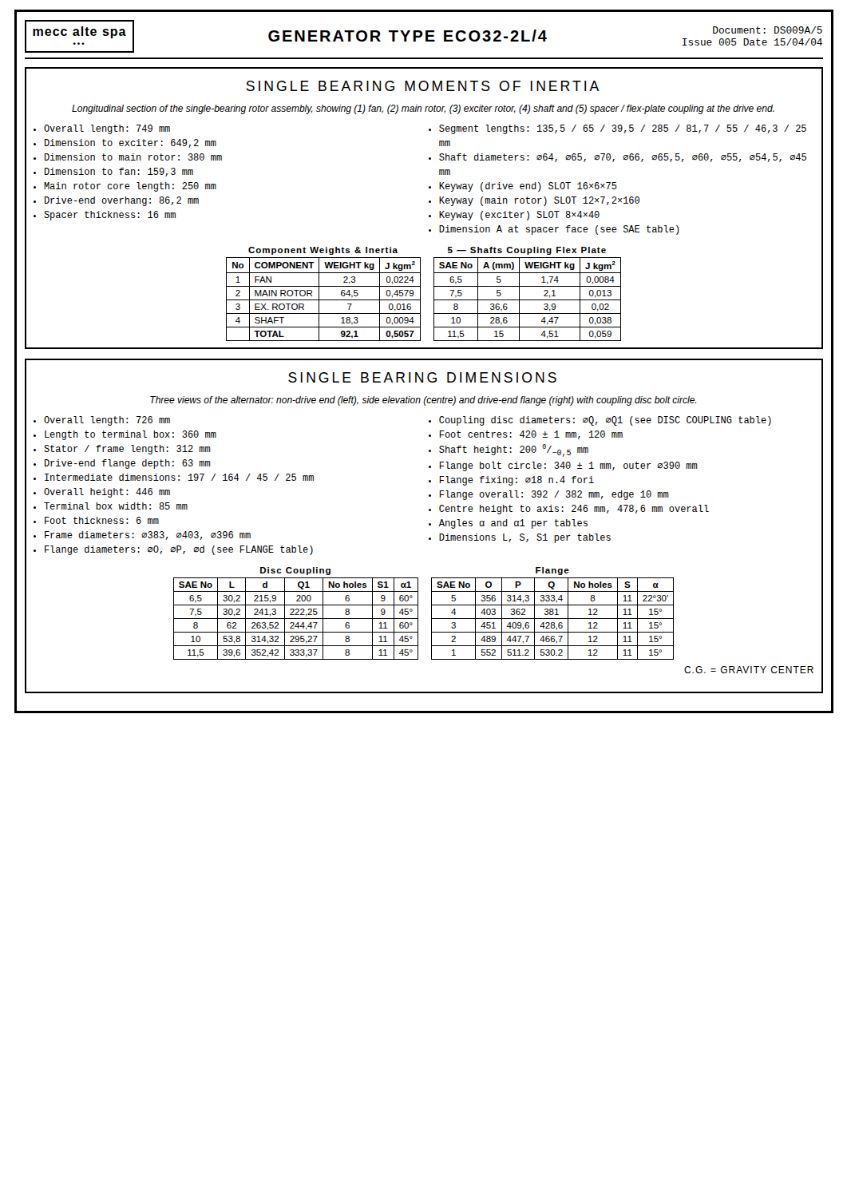mecc alte spa•••
GENERATOR TYPE ECO32-2L/4
Document: DS009A/5
Issue 005 Date 15/04/04
SINGLE BEARING MOMENTS OF INERTIA
Longitudinal section of the single-bearing rotor assembly, showing (1) fan, (2) main rotor, (3) exciter rotor, (4) shaft and (5) spacer / flex-plate coupling at the drive end.
Overall length: 749 mm
Dimension to exciter: 649,2 mm
Dimension to main rotor: 380 mm
Dimension to fan: 159,3 mm
Main rotor core length: 250 mm
Drive-end overhang: 86,2 mm
Spacer thickness: 16 mm
Segment lengths: 135,5 / 65 / 39,5 / 285 / 81,7 / 55 / 46,3 / 25 mm
Shaft diameters: ⌀64, ⌀65, ⌀70, ⌀66, ⌀65,5, ⌀60, ⌀55, ⌀54,5, ⌀45 mm
Keyway (drive end) SLOT 16×6×75
Keyway (main rotor) SLOT 12×7,2×160
Keyway (exciter) SLOT 8×4×40
Dimension A at spacer face (see SAE table)
Component Weights & Inertia
| No | COMPONENT | WEIGHT kg | J kgm 2 |
| --- | --- | --- | --- |
| 1 | FAN | 2,3 | 0,0224 |
| 2 | MAIN ROTOR | 64,5 | 0,4579 |
| 3 | EX. ROTOR | 7 | 0,016 |
| 4 | SHAFT | 18,3 | 0,0094 |
| | TOTAL | 92,1 | 0,5057 |
5 — Shafts Coupling Flex Plate
| SAE No | A (mm) | WEIGHT kg | J kgm 2 |
| --- | --- | --- | --- |
| 6,5 | 5 | 1,74 | 0,0084 |
| 7,5 | 5 | 2,1 | 0,013 |
| 8 | 36,6 | 3,9 | 0,02 |
| 10 | 28,6 | 4,47 | 0,038 |
| 11,5 | 15 | 4,51 | 0,059 |
SINGLE BEARING DIMENSIONS
Three views of the alternator: non-drive end (left), side elevation (centre) and drive-end flange (right) with coupling disc bolt circle.
Overall length: 726 mm
Length to terminal box: 360 mm
Stator / frame length: 312 mm
Drive-end flange depth: 63 mm
Intermediate dimensions: 197 / 164 / 45 / 25 mm
Overall height: 446 mm
Terminal box width: 85 mm
Foot thickness: 6 mm
Frame diameters: ⌀383, ⌀403, ⌀396 mm
Flange diameters: ⌀O, ⌀P, ⌀d (see FLANGE table)
Coupling disc diameters: ⌀Q, ⌀Q1 (see DISC COUPLING table)
Foot centres: 420 ± 1 mm, 120 mm
Shaft height: 200 0/−0,5 mm
Flange bolt circle: 340 ± 1 mm, outer ⌀390 mm
Flange fixing: ⌀18 n.4 fori
Flange overall: 392 / 382 mm, edge 10 mm
Centre height to axis: 246 mm, 478,6 mm overall
Angles α and α1 per tables
Dimensions L, S, S1 per tables
Disc Coupling
| SAE No | L | d | Q1 | No holes | S1 | α1 |
| --- | --- | --- | --- | --- | --- | --- |
| 6,5 | 30,2 | 215,9 | 200 | 6 | 9 | 60° |
| 7,5 | 30,2 | 241,3 | 222,25 | 8 | 9 | 45° |
| 8 | 62 | 263,52 | 244,47 | 6 | 11 | 60° |
| 10 | 53,8 | 314,32 | 295,27 | 8 | 11 | 45° |
| 11,5 | 39,6 | 352,42 | 333,37 | 8 | 11 | 45° |
Flange
| SAE No | O | P | Q | No holes | S | α |
| --- | --- | --- | --- | --- | --- | --- |
| 5 | 356 | 314,3 | 333,4 | 8 | 11 | 22°30′ |
| 4 | 403 | 362 | 381 | 12 | 11 | 15° |
| 3 | 451 | 409,6 | 428,6 | 12 | 11 | 15° |
| 2 | 489 | 447,7 | 466,7 | 12 | 11 | 15° |
| 1 | 552 | 511.2 | 530.2 | 12 | 11 | 15° |
C.G. = GRAVITY CENTER